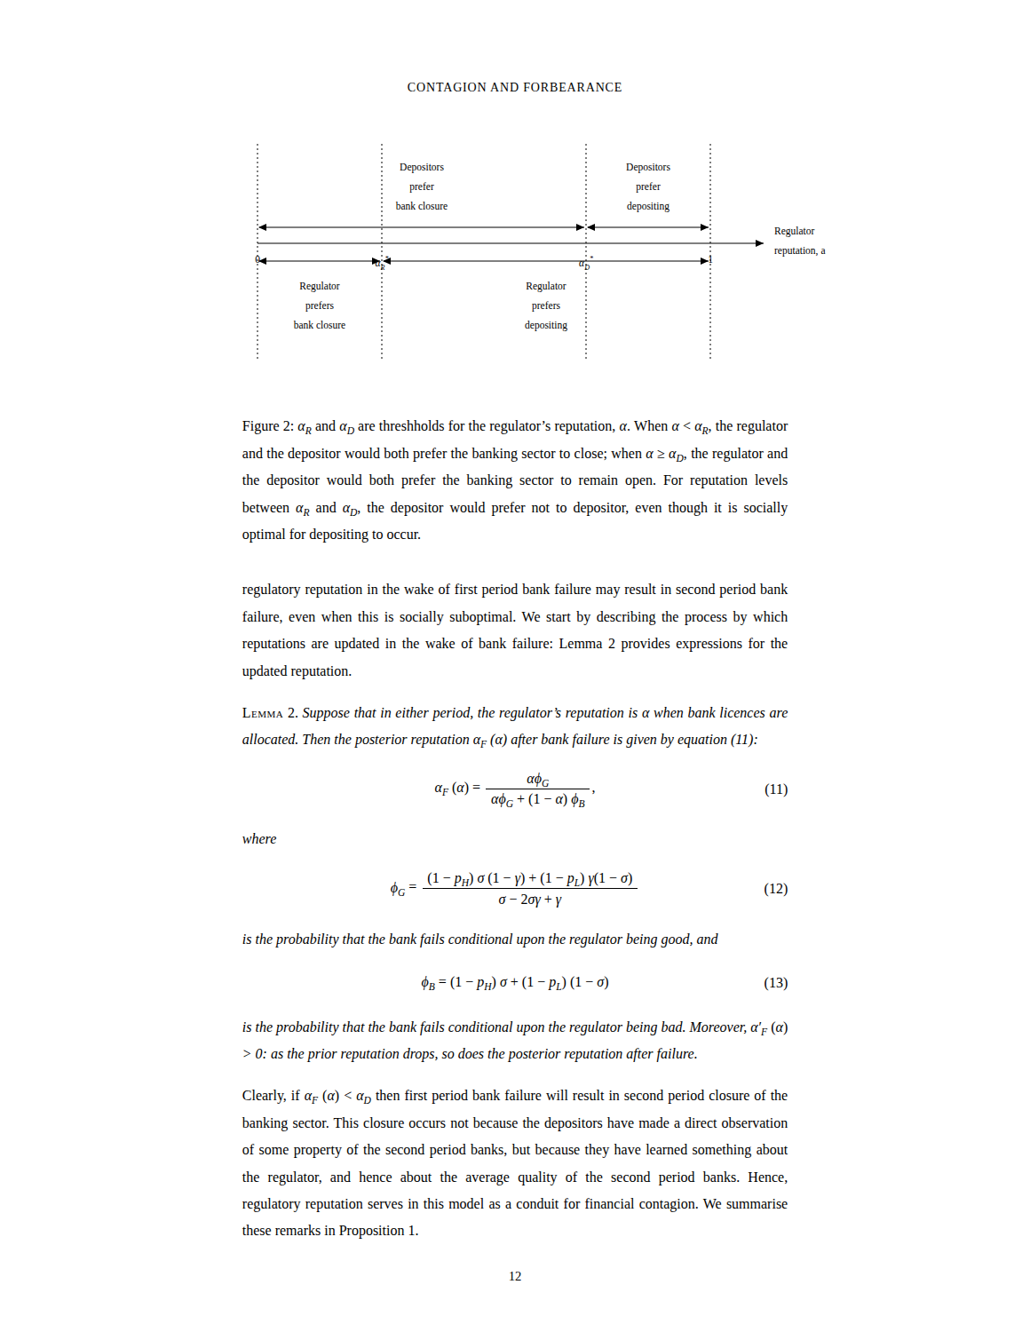CONTAGION AND FORBEARANCE
Depositors prefer bank closure Depositors prefer depositing Regulator reputation, a 0 αR* αD* 1 Regulator prefers bank closure Regulator prefers depositing
Figure 2: αR and αD are threshholds for the regulator’s reputation, α. When α < αR, the regulator and the depositor would both prefer the banking sector to close; when α ≥ αD, the regulator and the depositor would both prefer the banking sector to remain open. For reputation levels between αR and αD, the depositor would prefer not to depositor, even though it is socially optimal for depositing to occur.
regulatory reputation in the wake of first period bank failure may result in second period bank failure, even when this is socially suboptimal. We start by describing the process by which reputations are updated in the wake of bank failure: Lemma 2 provides expressions for the updated reputation.
Lemma 2. Suppose that in either period, the regulator’s reputation is α when bank licences are allocated. Then the posterior reputation αF (α) after bank failure is given by equation (11):
αF (α) = αϕG αϕG + (1 − α) ϕB , (11)
where
ϕG = (1 − pH) σ (1 − γ) + (1 − pL) γ(1 − σ) σ − 2σγ + γ (12)
is the probability that the bank fails conditional upon the regulator being good, and
ϕB = (1 − pH) σ + (1 − pL) (1 − σ) (13)
is the probability that the bank fails conditional upon the regulator being bad. Moreover, α′F (α) > 0: as the prior reputation drops, so does the posterior reputation after failure.
Clearly, if αF (α) < αD then first period bank failure will result in second period closure of the banking sector. This closure occurs not because the depositors have made a direct observation of some property of the second period banks, but because they have learned something about the regulator, and hence about the average quality of the second period banks. Hence, regulatory reputation serves in this model as a conduit for financial contagion. We summarise these remarks in Proposition 1.
12